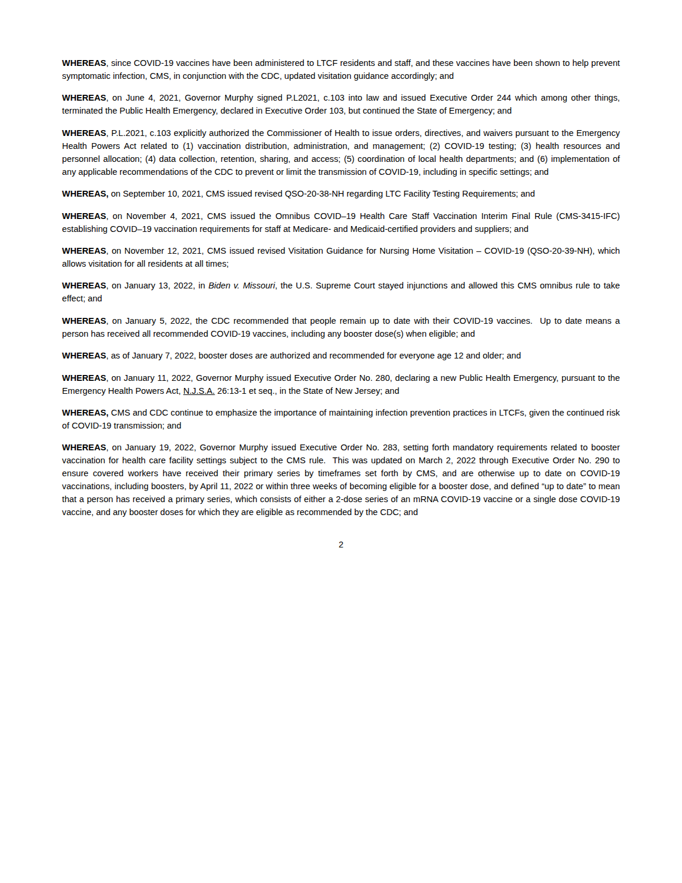WHEREAS, since COVID-19 vaccines have been administered to LTCF residents and staff, and these vaccines have been shown to help prevent symptomatic infection, CMS, in conjunction with the CDC, updated visitation guidance accordingly; and
WHEREAS, on June 4, 2021, Governor Murphy signed P.L2021, c.103 into law and issued Executive Order 244 which among other things, terminated the Public Health Emergency, declared in Executive Order 103, but continued the State of Emergency; and
WHEREAS, P.L.2021, c.103 explicitly authorized the Commissioner of Health to issue orders, directives, and waivers pursuant to the Emergency Health Powers Act related to (1) vaccination distribution, administration, and management; (2) COVID-19 testing; (3) health resources and personnel allocation; (4) data collection, retention, sharing, and access; (5) coordination of local health departments; and (6) implementation of any applicable recommendations of the CDC to prevent or limit the transmission of COVID-19, including in specific settings; and
WHEREAS, on September 10, 2021, CMS issued revised QSO-20-38-NH regarding LTC Facility Testing Requirements; and
WHEREAS, on November 4, 2021, CMS issued the Omnibus COVID–19 Health Care Staff Vaccination Interim Final Rule (CMS-3415-IFC) establishing COVID–19 vaccination requirements for staff at Medicare- and Medicaid-certified providers and suppliers; and
WHEREAS, on November 12, 2021, CMS issued revised Visitation Guidance for Nursing Home Visitation – COVID-19 (QSO-20-39-NH), which allows visitation for all residents at all times;
WHEREAS, on January 13, 2022, in Biden v. Missouri, the U.S. Supreme Court stayed injunctions and allowed this CMS omnibus rule to take effect; and
WHEREAS, on January 5, 2022, the CDC recommended that people remain up to date with their COVID-19 vaccines. Up to date means a person has received all recommended COVID-19 vaccines, including any booster dose(s) when eligible; and
WHEREAS, as of January 7, 2022, booster doses are authorized and recommended for everyone age 12 and older; and
WHEREAS, on January 11, 2022, Governor Murphy issued Executive Order No. 280, declaring a new Public Health Emergency, pursuant to the Emergency Health Powers Act, N.J.S.A. 26:13-1 et seq., in the State of New Jersey; and
WHEREAS, CMS and CDC continue to emphasize the importance of maintaining infection prevention practices in LTCFs, given the continued risk of COVID-19 transmission; and
WHEREAS, on January 19, 2022, Governor Murphy issued Executive Order No. 283, setting forth mandatory requirements related to booster vaccination for health care facility settings subject to the CMS rule. This was updated on March 2, 2022 through Executive Order No. 290 to ensure covered workers have received their primary series by timeframes set forth by CMS, and are otherwise up to date on COVID-19 vaccinations, including boosters, by April 11, 2022 or within three weeks of becoming eligible for a booster dose, and defined “up to date” to mean that a person has received a primary series, which consists of either a 2-dose series of an mRNA COVID-19 vaccine or a single dose COVID-19 vaccine, and any booster doses for which they are eligible as recommended by the CDC; and
2